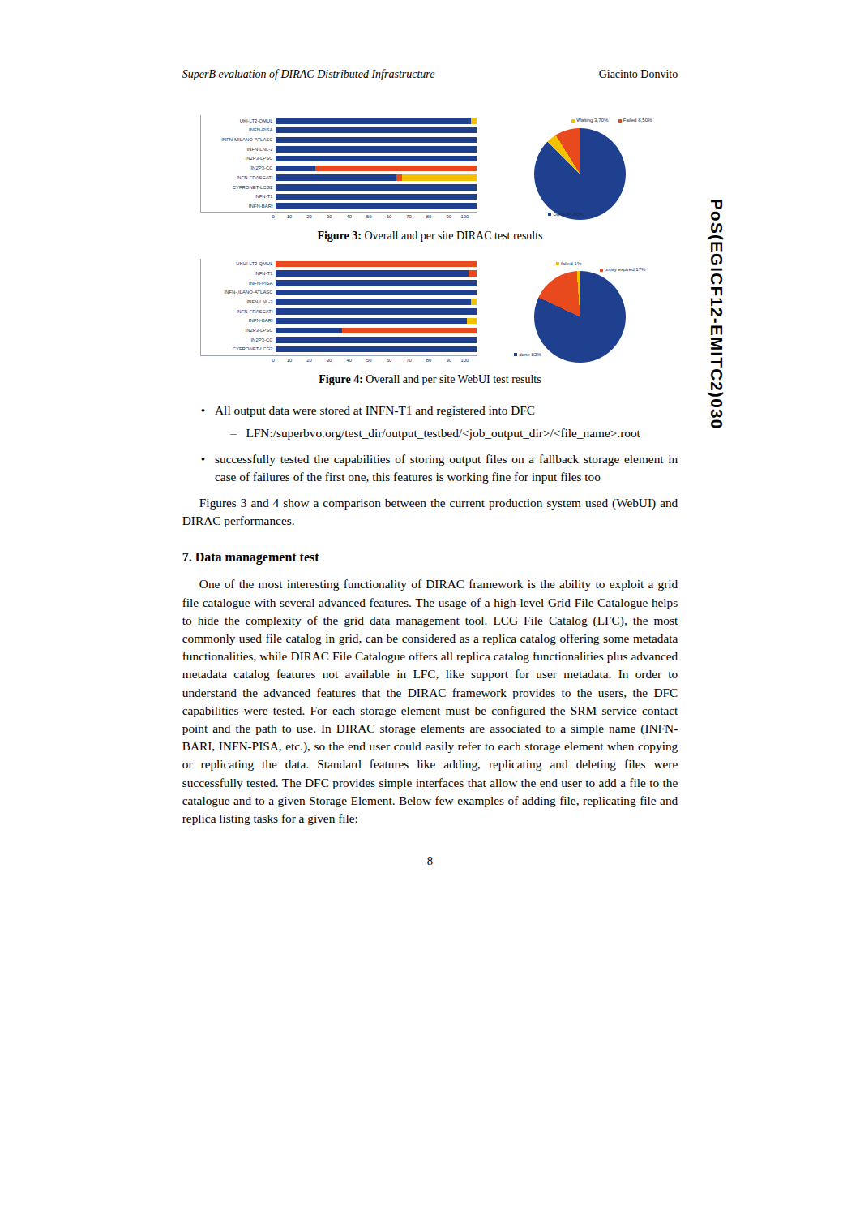SuperB evaluation of DIRAC Distributed Infrastructure
Giacinto Donvito
PoS(EGICF12-EMITC2)030
UKI-LT2-QMUL
INFN-PISA
INFN-MILANO-ATLASC
INFN-LNL-2
IN2P3-LPSC
IN2P3-CC
INFN-FRASCATI
CYFRONET-LCG2
INFN-T1
INFN-BARI
0102030405060708090100
Waiting 3,70%
Failed 8,50%
Done 87,80%
Figure 3: Overall and per site DIRAC test results
UKUI-LT2-QMUL
INFN-T1
INFN-PISA
INFN-,ILANO-ATLASC
INFN-LNL-2
INFN-FRASCATI
INFN-BARI
IN2P3-LPSC
IN2P3-CC
CYFRONET-LCG2
0102030405060708090100
failed 1%
proxy expired 17%
done 82%
Figure 4: Overall and per site WebUI test results
All output data were stored at INFN-T1 and registered into DFC
LFN:/superbvo.org/test_dir/output_testbed/<job_output_dir>/<file_name>.root
successfully tested the capabilities of storing output files on a fallback storage element in case of failures of the first one, this features is working fine for input files too
Figures 3 and 4 show a comparison between the current production system used (WebUI) and DIRAC performances.
7. Data management test
One of the most interesting functionality of DIRAC framework is the ability to exploit a grid file catalogue with several advanced features. The usage of a high-level Grid File Catalogue helps to hide the complexity of the grid data management tool. LCG File Catalog (LFC), the most commonly used file catalog in grid, can be considered as a replica catalog offering some metadata functionalities, while DIRAC File Catalogue offers all replica catalog functionalities plus advanced metadata catalog features not available in LFC, like support for user metadata. In order to understand the advanced features that the DIRAC framework provides to the users, the DFC capabilities were tested. For each storage element must be configured the SRM service contact point and the path to use. In DIRAC storage elements are associated to a simple name (INFN-BARI, INFN-PISA, etc.), so the end user could easily refer to each storage element when copying or replicating the data. Standard features like adding, replicating and deleting files were successfully tested. The DFC provides simple interfaces that allow the end user to add a file to the catalogue and to a given Storage Element. Below few examples of adding file, replicating file and replica listing tasks for a given file:
8